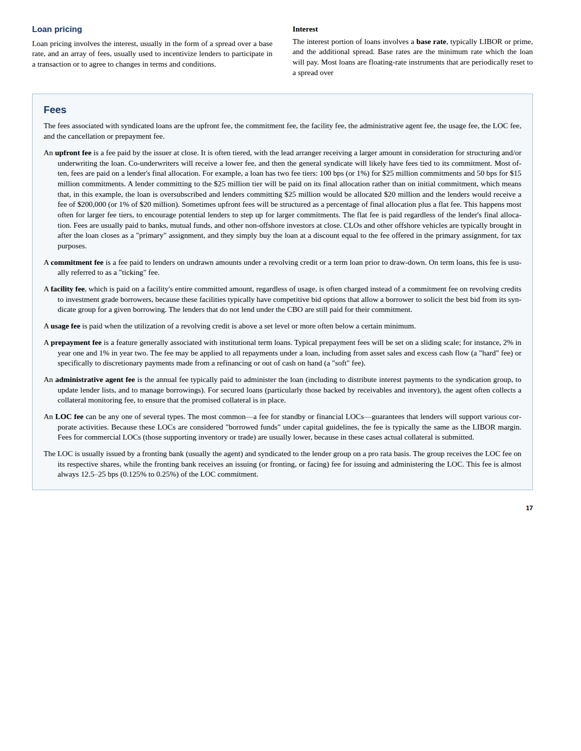Loan pricing
Loan pricing involves the interest, usually in the form of a spread over a base rate, and an array of fees, usually used to incentivize lenders to participate in a transaction or to agree to changes in terms and conditions.
Interest
The interest portion of loans involves a base rate, typically LIBOR or prime, and the additional spread. Base rates are the minimum rate which the loan will pay. Most loans are floating-rate instruments that are periodically reset to a spread over
Fees
The fees associated with syndicated loans are the upfront fee, the commitment fee, the facility fee, the administrative agent fee, the usage fee, the LOC fee, and the cancellation or prepayment fee.
An upfront fee is a fee paid by the issuer at close. It is often tiered, with the lead arranger receiving a larger amount in consideration for structuring and/or underwriting the loan. Co-underwriters will receive a lower fee, and then the general syndicate will likely have fees tied to its commitment. Most often, fees are paid on a lender's final allocation. For example, a loan has two fee tiers: 100 bps (or 1%) for $25 million commitments and 50 bps for $15 million commitments. A lender committing to the $25 million tier will be paid on its final allocation rather than on initial commitment, which means that, in this example, the loan is oversubscribed and lenders committing $25 million would be allocated $20 million and the lenders would receive a fee of $200,000 (or 1% of $20 million). Sometimes upfront fees will be structured as a percentage of final allocation plus a flat fee. This happens most often for larger fee tiers, to encourage potential lenders to step up for larger commitments. The flat fee is paid regardless of the lender's final allocation. Fees are usually paid to banks, mutual funds, and other non-offshore investors at close. CLOs and other offshore vehicles are typically brought in after the loan closes as a "primary" assignment, and they simply buy the loan at a discount equal to the fee offered in the primary assignment, for tax purposes.
A commitment fee is a fee paid to lenders on undrawn amounts under a revolving credit or a term loan prior to draw-down. On term loans, this fee is usually referred to as a "ticking" fee.
A facility fee, which is paid on a facility's entire committed amount, regardless of usage, is often charged instead of a commitment fee on revolving credits to investment grade borrowers, because these facilities typically have competitive bid options that allow a borrower to solicit the best bid from its syndicate group for a given borrowing. The lenders that do not lend under the CBO are still paid for their commitment.
A usage fee is paid when the utilization of a revolving credit is above a set level or more often below a certain minimum.
A prepayment fee is a feature generally associated with institutional term loans. Typical prepayment fees will be set on a sliding scale; for instance, 2% in year one and 1% in year two. The fee may be applied to all repayments under a loan, including from asset sales and excess cash flow (a "hard" fee) or specifically to discretionary payments made from a refinancing or out of cash on hand (a "soft" fee).
An administrative agent fee is the annual fee typically paid to administer the loan (including to distribute interest payments to the syndication group, to update lender lists, and to manage borrowings). For secured loans (particularly those backed by receivables and inventory), the agent often collects a collateral monitoring fee, to ensure that the promised collateral is in place.
An LOC fee can be any one of several types. The most common—a fee for standby or financial LOCs—guarantees that lenders will support various corporate activities. Because these LOCs are considered "borrowed funds" under capital guidelines, the fee is typically the same as the LIBOR margin. Fees for commercial LOCs (those supporting inventory or trade) are usually lower, because in these cases actual collateral is submitted.
The LOC is usually issued by a fronting bank (usually the agent) and syndicated to the lender group on a pro rata basis. The group receives the LOC fee on its respective shares, while the fronting bank receives an issuing (or fronting, or facing) fee for issuing and administering the LOC. This fee is almost always 12.5–25 bps (0.125% to 0.25%) of the LOC commitment.
17